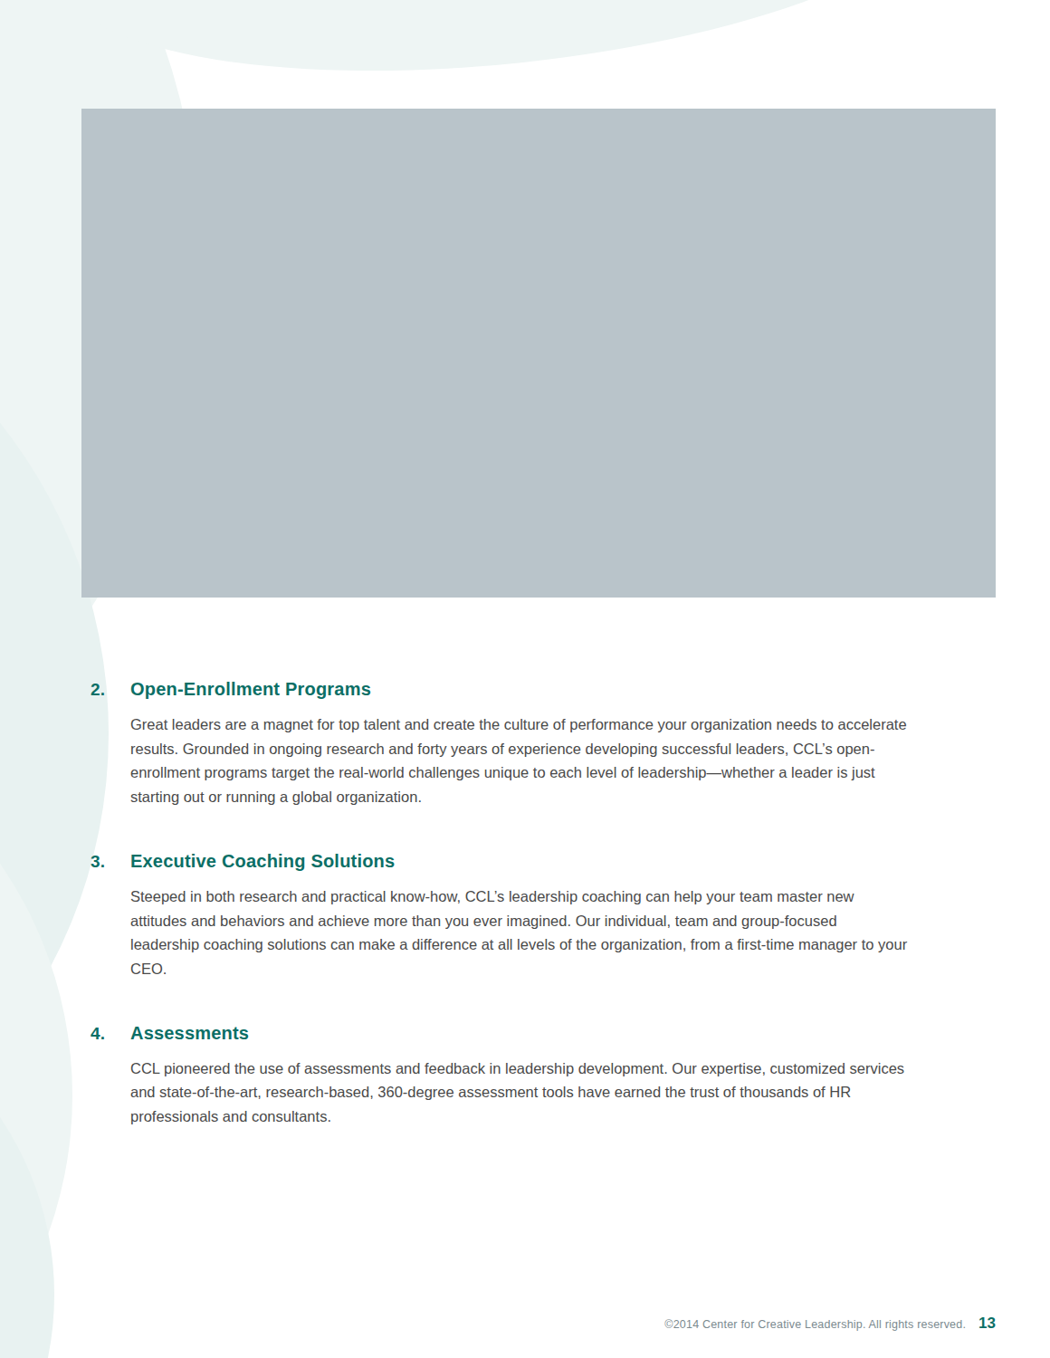2.
Open-Enrollment Programs
Great leaders are a magnet for top talent and create the culture of performance your organization needs to accelerate results. Grounded in ongoing research and forty years of experience developing successful leaders, CCL’s open-enrollment programs target the real-world challenges unique to each level of leadership—whether a leader is just starting out or running a global organization.
3.
Executive Coaching Solutions
Steeped in both research and practical know-how, CCL’s leadership coaching can help your team master new attitudes and behaviors and achieve more than you ever imagined. Our individual, team and group-focused leadership coaching solutions can make a difference at all levels of the organization, from a first-time manager to your CEO.
4.
Assessments
CCL pioneered the use of assessments and feedback in leadership development. Our expertise, customized services and state-of-the-art, research-based, 360-degree assessment tools have earned the trust of thousands of HR professionals and consultants.
©2014 Center for Creative Leadership. All rights reserved. 13